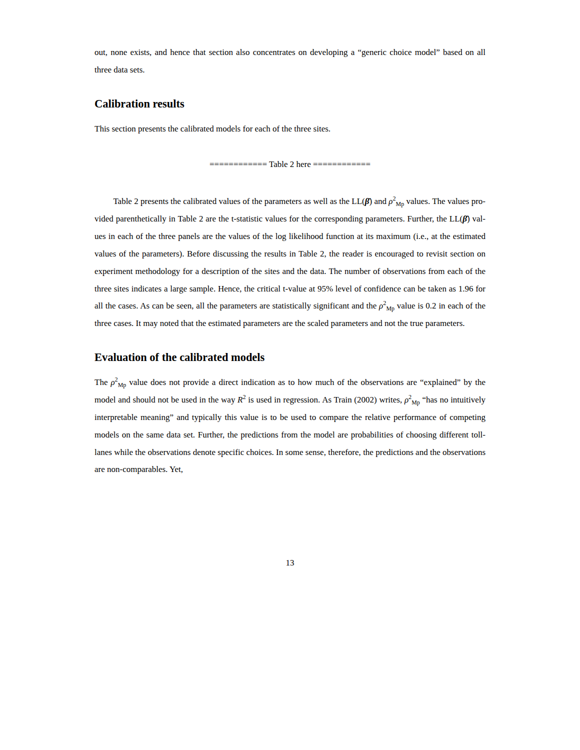out, none exists, and hence that section also concentrates on developing a “generic choice model” based on all three data sets.
Calibration results
This section presents the calibrated models for each of the three sites.
============ Table 2 here ============
Table 2 presents the calibrated values of the parameters as well as the LL(β̂) and ρ2Mp values. The values provided parenthetically in Table 2 are the t-statistic values for the corresponding parameters. Further, the LL(β̂) values in each of the three panels are the values of the log likelihood function at its maximum (i.e., at the estimated values of the parameters). Before discussing the results in Table 2, the reader is encouraged to revisit section on experiment methodology for a description of the sites and the data. The number of observations from each of the three sites indicates a large sample. Hence, the critical t-value at 95% level of confidence can be taken as 1.96 for all the cases. As can be seen, all the parameters are statistically significant and the ρ2Mp value is 0.2 in each of the three cases. It may noted that the estimated parameters are the scaled parameters and not the true parameters.
Evaluation of the calibrated models
The ρ2Mp value does not provide a direct indication as to how much of the observations are “explained” by the model and should not be used in the way R2 is used in regression. As Train (2002) writes, ρ2Mp “has no intuitively interpretable meaning” and typically this value is to be used to compare the relative performance of competing models on the same data set. Further, the predictions from the model are probabilities of choosing different toll-lanes while the observations denote specific choices. In some sense, therefore, the predictions and the observations are non-comparables. Yet,
13